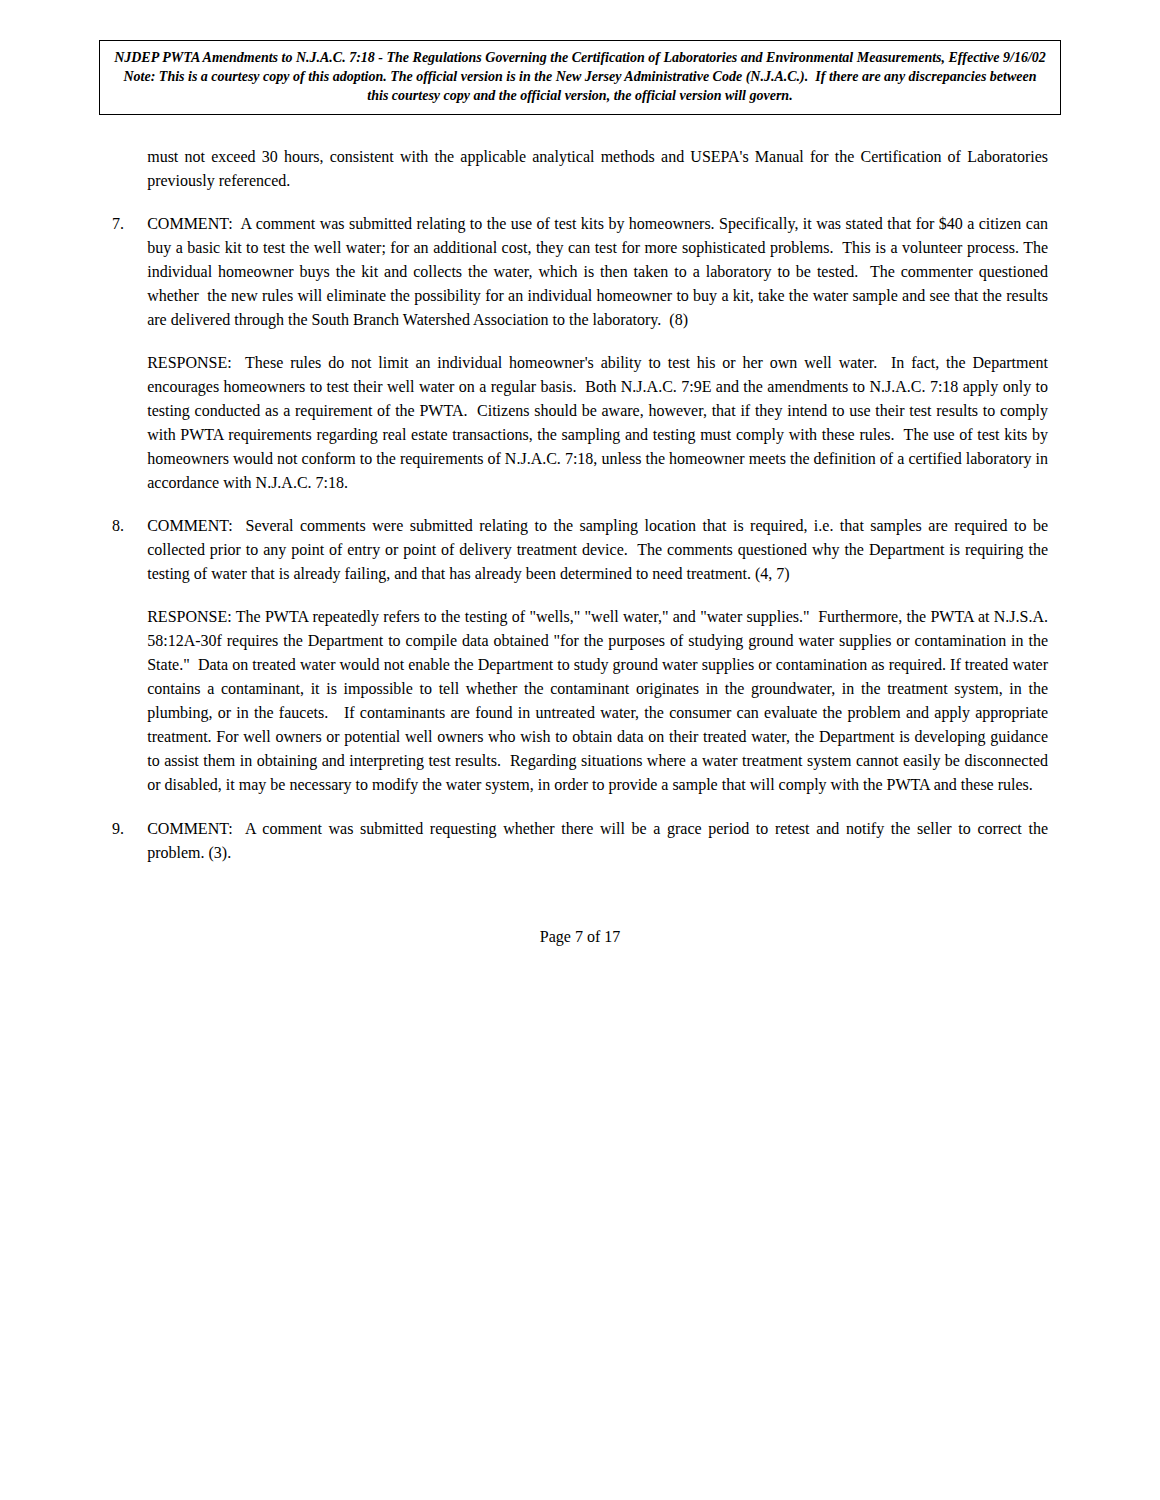NJDEP PWTA Amendments to N.J.A.C. 7:18 - The Regulations Governing the Certification of Laboratories and Environmental Measurements, Effective 9/16/02
Note: This is a courtesy copy of this adoption. The official version is in the New Jersey Administrative Code (N.J.A.C.). If there are any discrepancies between this courtesy copy and the official version, the official version will govern.
must not exceed 30 hours, consistent with the applicable analytical methods and USEPA's Manual for the Certification of Laboratories previously referenced.
COMMENT: A comment was submitted relating to the use of test kits by homeowners. Specifically, it was stated that for $40 a citizen can buy a basic kit to test the well water; for an additional cost, they can test for more sophisticated problems. This is a volunteer process. The individual homeowner buys the kit and collects the water, which is then taken to a laboratory to be tested. The commenter questioned whether the new rules will eliminate the possibility for an individual homeowner to buy a kit, take the water sample and see that the results are delivered through the South Branch Watershed Association to the laboratory. (8)
RESPONSE: These rules do not limit an individual homeowner's ability to test his or her own well water. In fact, the Department encourages homeowners to test their well water on a regular basis. Both N.J.A.C. 7:9E and the amendments to N.J.A.C. 7:18 apply only to testing conducted as a requirement of the PWTA. Citizens should be aware, however, that if they intend to use their test results to comply with PWTA requirements regarding real estate transactions, the sampling and testing must comply with these rules. The use of test kits by homeowners would not conform to the requirements of N.J.A.C. 7:18, unless the homeowner meets the definition of a certified laboratory in accordance with N.J.A.C. 7:18.
COMMENT: Several comments were submitted relating to the sampling location that is required, i.e. that samples are required to be collected prior to any point of entry or point of delivery treatment device. The comments questioned why the Department is requiring the testing of water that is already failing, and that has already been determined to need treatment. (4, 7)
RESPONSE: The PWTA repeatedly refers to the testing of "wells," "well water," and "water supplies." Furthermore, the PWTA at N.J.S.A. 58:12A-30f requires the Department to compile data obtained "for the purposes of studying ground water supplies or contamination in the State." Data on treated water would not enable the Department to study ground water supplies or contamination as required. If treated water contains a contaminant, it is impossible to tell whether the contaminant originates in the groundwater, in the treatment system, in the plumbing, or in the faucets. If contaminants are found in untreated water, the consumer can evaluate the problem and apply appropriate treatment. For well owners or potential well owners who wish to obtain data on their treated water, the Department is developing guidance to assist them in obtaining and interpreting test results. Regarding situations where a water treatment system cannot easily be disconnected or disabled, it may be necessary to modify the water system, in order to provide a sample that will comply with the PWTA and these rules.
COMMENT: A comment was submitted requesting whether there will be a grace period to retest and notify the seller to correct the problem. (3).
Page 7 of 17